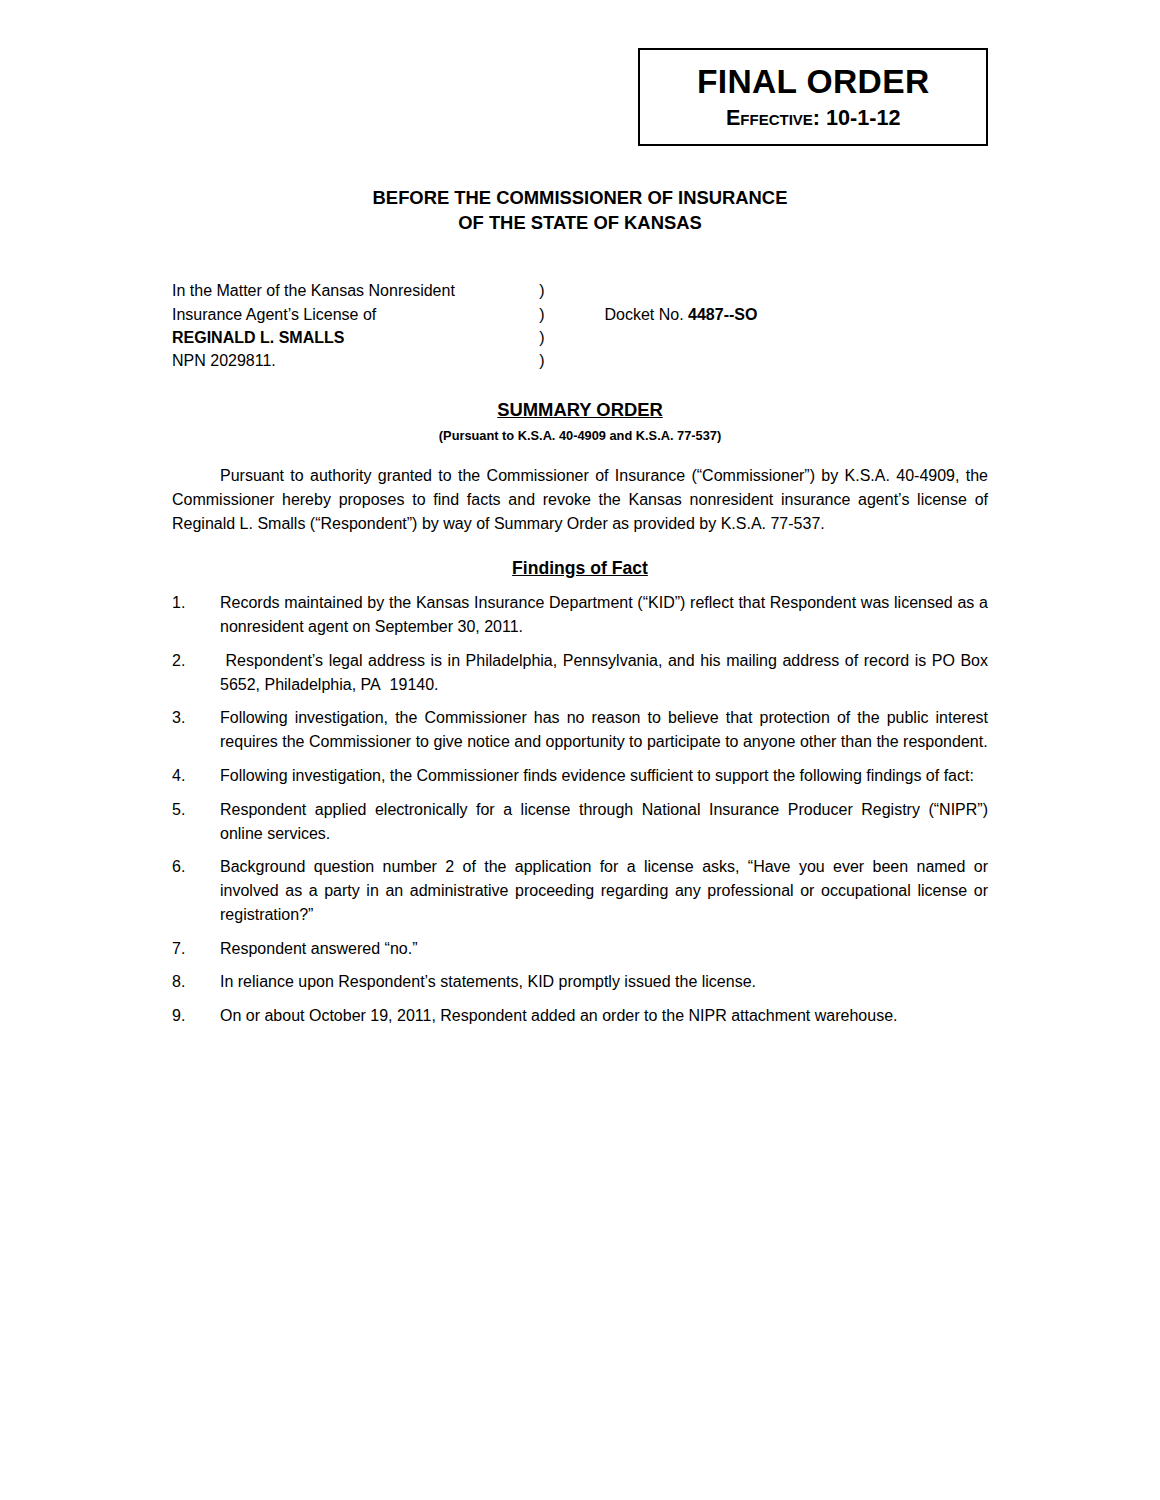FINAL ORDER
Effective: 10-1-12
BEFORE THE COMMISSIONER OF INSURANCE
OF THE STATE OF KANSAS
| In the Matter of the Kansas Nonresident | ) | |
| Insurance Agent’s License of | ) | Docket No. 4487--SO |
| REGINALD L. SMALLS | ) | |
| NPN 2029811. | ) | |
SUMMARY ORDER
(Pursuant to K.S.A. 40-4909 and K.S.A. 77-537)
Pursuant to authority granted to the Commissioner of Insurance (“Commissioner”) by K.S.A. 40-4909, the Commissioner hereby proposes to find facts and revoke the Kansas nonresident insurance agent’s license of Reginald L. Smalls (“Respondent”) by way of Summary Order as provided by K.S.A. 77-537.
Findings of Fact
1.
Records maintained by the Kansas Insurance Department (“KID”) reflect that Respondent was licensed as a nonresident agent on September 30, 2011.
2.
Respondent’s legal address is in Philadelphia, Pennsylvania, and his mailing address of record is PO Box 5652, Philadelphia, PA 19140.
3.
Following investigation, the Commissioner has no reason to believe that protection of the public interest requires the Commissioner to give notice and opportunity to participate to anyone other than the respondent.
4.
Following investigation, the Commissioner finds evidence sufficient to support the following findings of fact:
5.
Respondent applied electronically for a license through National Insurance Producer Registry (“NIPR”) online services.
6.
Background question number 2 of the application for a license asks, “Have you ever been named or involved as a party in an administrative proceeding regarding any professional or occupational license or registration?”
7.
Respondent answered “no.”
8.
In reliance upon Respondent’s statements, KID promptly issued the license.
9.
On or about October 19, 2011, Respondent added an order to the NIPR attachment warehouse.